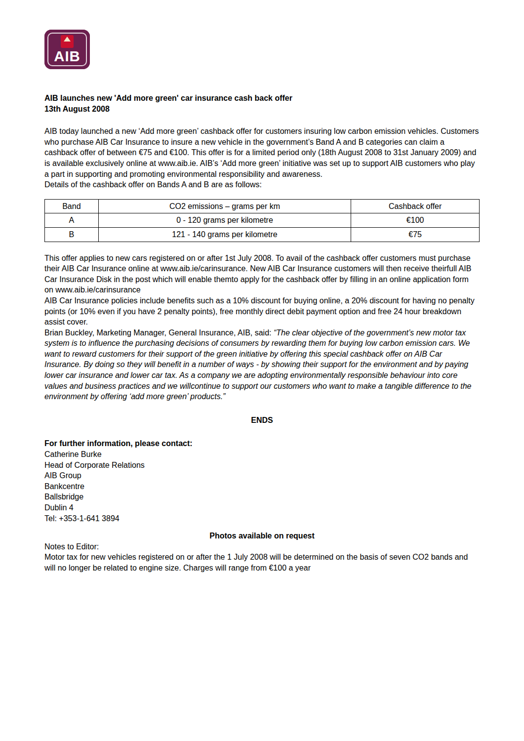AIB
AIB launches new 'Add more green' car insurance cash back offer
13th August 2008
AIB today launched a new ‘Add more green’ cashback offer for customers insuring low carbon emission vehicles. Customers who purchase AIB Car Insurance to insure a new vehicle in the government’s Band A and B categories can claim a cashback offer of between €75 and €100. This offer is for a limited period only (18th August 2008 to 31st January 2009) and is available exclusively online at www.aib.ie. AIB’s ‘Add more green’ initiative was set up to support AIB customers who play a part in supporting and promoting environmental responsibility and awareness.
Details of the cashback offer on Bands A and B are as follows:
| Band | CO2 emissions – grams per km | Cashback offer |
| --- | --- | --- |
| A | 0 - 120 grams per kilometre | €100 |
| B | 121 - 140 grams per kilometre | €75 |
This offer applies to new cars registered on or after 1st July 2008. To avail of the cashback offer customers must purchase their AIB Car Insurance online at www.aib.ie/carinsurance. New AIB Car Insurance customers will then receive theirfull AIB Car Insurance Disk in the post which will enable themto apply for the cashback offer by filling in an online application form on www.aib.ie/carinsurance
AIB Car Insurance policies include benefits such as a 10% discount for buying online, a 20% discount for having no penalty points (or 10% even if you have 2 penalty points), free monthly direct debit payment option and free 24 hour breakdown assist cover.
Brian Buckley, Marketing Manager, General Insurance, AIB, said: “The clear objective of the government’s new motor tax system is to influence the purchasing decisions of consumers by rewarding them for buying low carbon emission cars. We want to reward customers for their support of the green initiative by offering this special cashback offer on AIB Car Insurance. By doing so they will benefit in a number of ways - by showing their support for the environment and by paying lower car insurance and lower car tax. As a company we are adopting environmentally responsible behaviour into core values and business practices and we willcontinue to support our customers who want to make a tangible difference to the environment by offering ‘add more green’ products.”
ENDS
For further information, please contact:
Catherine Burke
Head of Corporate Relations
AIB Group
Bankcentre
Ballsbridge
Dublin 4
Tel: +353-1-641 3894
Photos available on request
Notes to Editor:
Motor tax for new vehicles registered on or after the 1 July 2008 will be determined on the basis of seven CO2 bands and will no longer be related to engine size. Charges will range from €100 a year